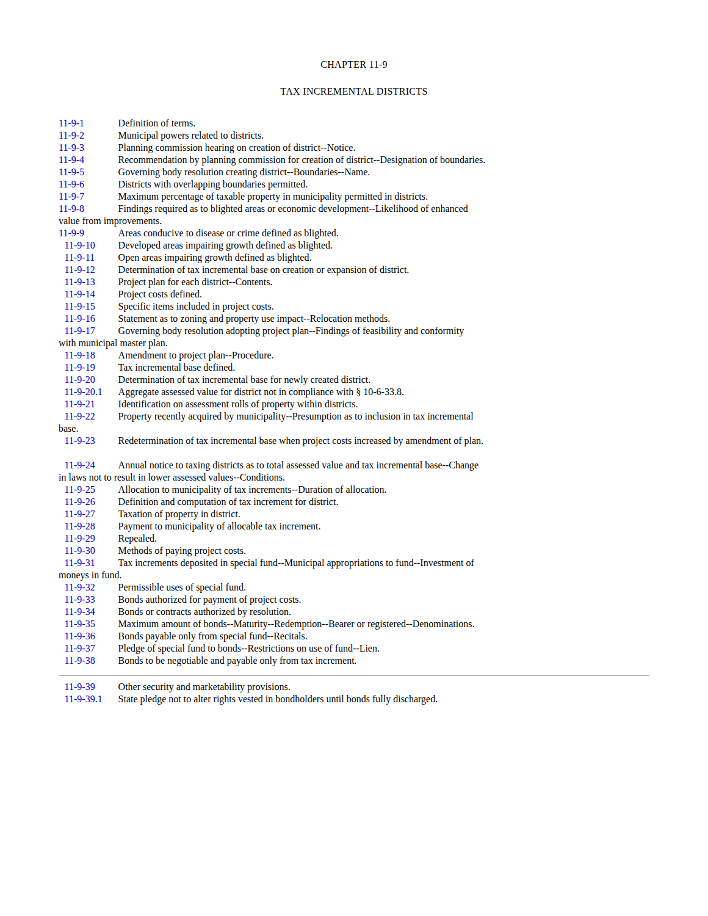CHAPTER 11-9
TAX INCREMENTAL DISTRICTS
| 11-9-1 | Definition of terms. |
| 11-9-2 | Municipal powers related to districts. |
| 11-9-3 | Planning commission hearing on creation of district--Notice. |
| 11-9-4 | Recommendation by planning commission for creation of district--Designation of boundaries. |
| 11-9-5 | Governing body resolution creating district--Boundaries--Name. |
| 11-9-6 | Districts with overlapping boundaries permitted. |
| 11-9-7 | Maximum percentage of taxable property in municipality permitted in districts. |
| 11-9-8 | Findings required as to blighted areas or economic development--Likelihood of enhanced |
| value from improvements. |
| 11-9-9 | Areas conducive to disease or crime defined as blighted. |
| 11-9-10 | Developed areas impairing growth defined as blighted. |
| 11-9-11 | Open areas impairing growth defined as blighted. |
| 11-9-12 | Determination of tax incremental base on creation or expansion of district. |
| 11-9-13 | Project plan for each district--Contents. |
| 11-9-14 | Project costs defined. |
| 11-9-15 | Specific items included in project costs. |
| 11-9-16 | Statement as to zoning and property use impact--Relocation methods. |
| 11-9-17 | Governing body resolution adopting project plan--Findings of feasibility and conformity |
| with municipal master plan. |
| 11-9-18 | Amendment to project plan--Procedure. |
| 11-9-19 | Tax incremental base defined. |
| 11-9-20 | Determination of tax incremental base for newly created district. |
| 11-9-20.1 | Aggregate assessed value for district not in compliance with § 10-6-33.8. |
| 11-9-21 | Identification on assessment rolls of property within districts. |
| 11-9-22 | Property recently acquired by municipality--Presumption as to inclusion in tax incremental |
| base. |
| 11-9-23 | Redetermination of tax incremental base when project costs increased by amendment of plan. |
| 11-9-24 | Annual notice to taxing districts as to total assessed value and tax incremental base--Change |
| in laws not to result in lower assessed values--Conditions. |
| 11-9-25 | Allocation to municipality of tax increments--Duration of allocation. |
| 11-9-26 | Definition and computation of tax increment for district. |
| 11-9-27 | Taxation of property in district. |
| 11-9-28 | Payment to municipality of allocable tax increment. |
| 11-9-29 | Repealed. |
| 11-9-30 | Methods of paying project costs. |
| 11-9-31 | Tax increments deposited in special fund--Municipal appropriations to fund--Investment of |
| moneys in fund. |
| 11-9-32 | Permissible uses of special fund. |
| 11-9-33 | Bonds authorized for payment of project costs. |
| 11-9-34 | Bonds or contracts authorized by resolution. |
| 11-9-35 | Maximum amount of bonds--Maturity--Redemption--Bearer or registered--Denominations. |
| 11-9-36 | Bonds payable only from special fund--Recitals. |
| 11-9-37 | Pledge of special fund to bonds--Restrictions on use of fund--Lien. |
| 11-9-38 | Bonds to be negotiable and payable only from tax increment. |
| 11-9-39 | Other security and marketability provisions. |
| 11-9-39.1 | State pledge not to alter rights vested in bondholders until bonds fully discharged. |